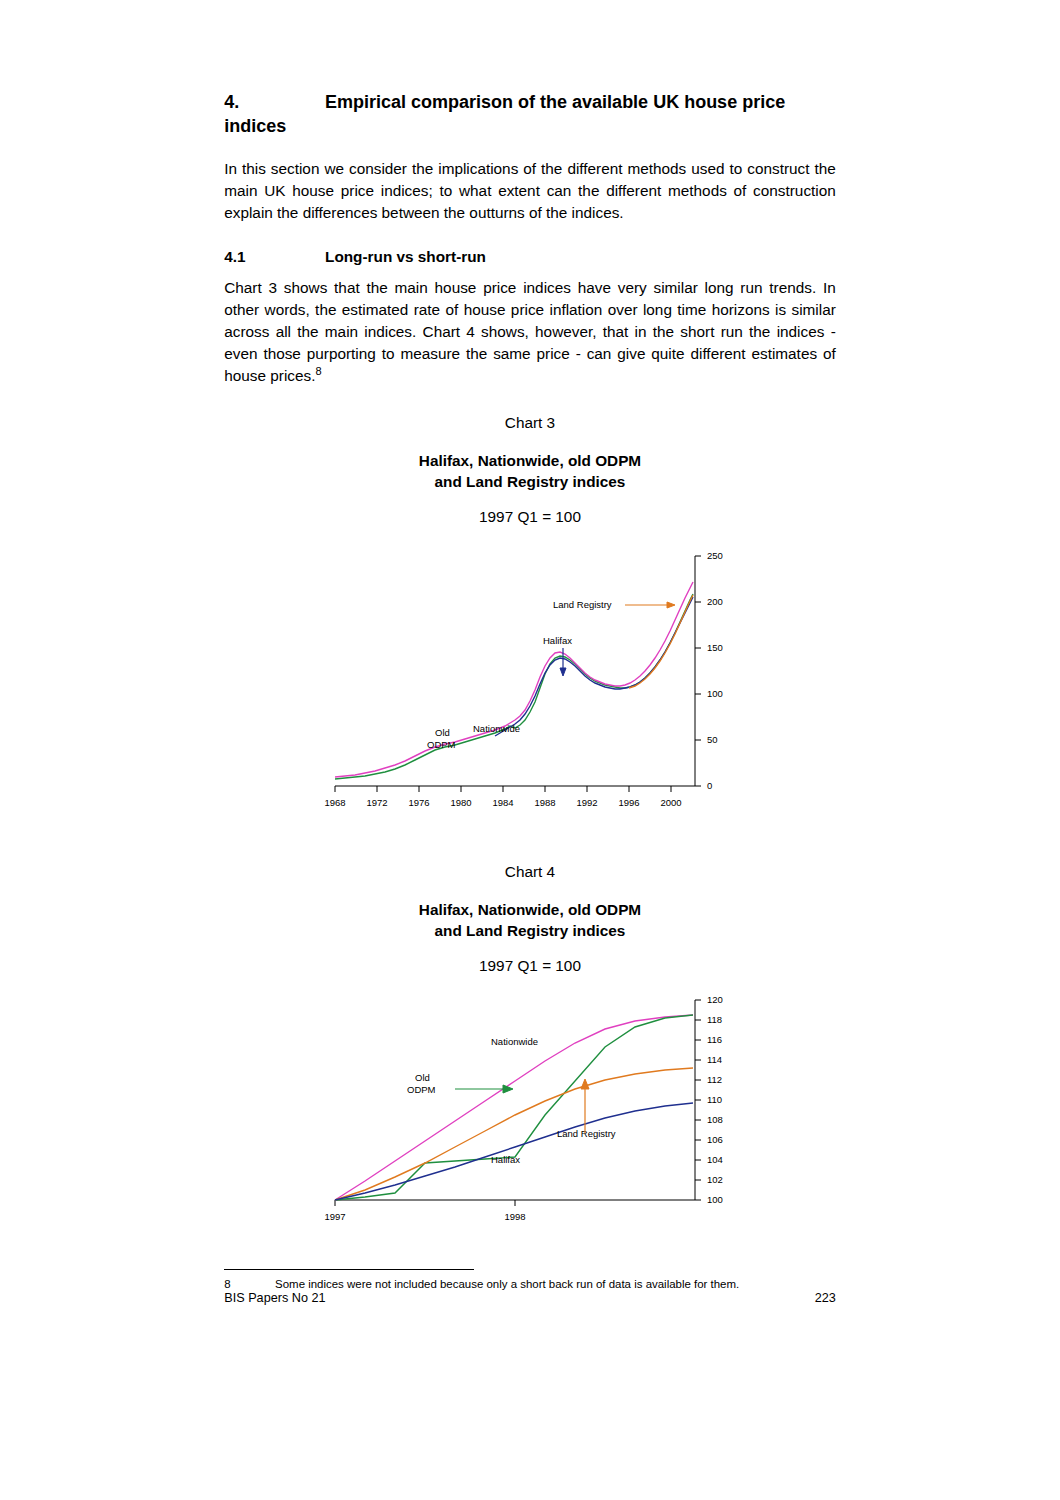4. Empirical comparison of the available UK house price indices
In this section we consider the implications of the different methods used to construct the main UK house price indices; to what extent can the different methods of construction explain the differences between the outturns of the indices.
4.1 Long-run vs short-run
Chart 3 shows that the main house price indices have very similar long run trends. In other words, the estimated rate of house price inflation over long time horizons is similar across all the main indices. Chart 4 shows, however, that in the short run the indices - even those purporting to measure the same price - can give quite different estimates of house prices.8
Chart 3
Halifax, Nationwide, old ODPM
and Land Registry indices
1997 Q1 = 100
0 50 100 150 200 250 1968 1972 1976 1980 1984 1988 1992 1996 2000 Land Registry Halifax Nationwide Old ODPM
Chart 4
Halifax, Nationwide, old ODPM
and Land Registry indices
1997 Q1 = 100
100 102 104 106 108 110 112 114 116 118 120 1997 1998 Nationwide Old ODPM Land Registry Halifax
8
Some indices were not included because only a short back run of data is available for them.
BIS Papers No 21
223